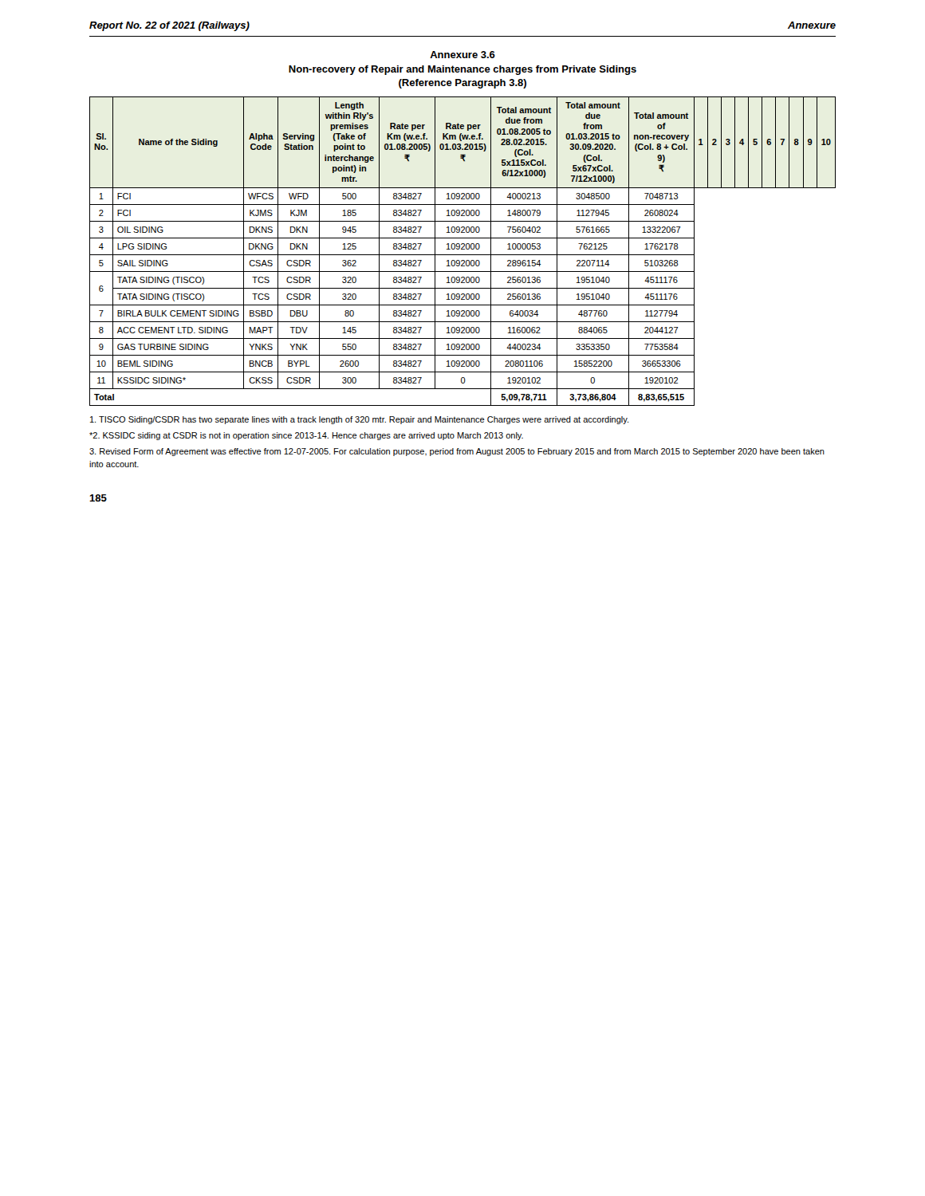Report No. 22 of 2021 (Railways)
Annexure
Annexure 3.6
Non-recovery of Repair and Maintenance charges from Private Sidings
(Reference Paragraph 3.8)
| Sl. No. | Name of the Siding | Alpha Code | Serving Station | Length within Rly's premises (Take of point to interchange point) in mtr. | Rate per Km (w.e.f. 01.08.2005) ₹ | Rate per Km (w.e.f. 01.03.2015) ₹ | Total amount due from 01.08.2005 to 28.02.2015. (Col. 5x115xCol. 6/12x1000) | Total amount due from 01.03.2015 to 30.09.2020. (Col. 5x67xCol. 7/12x1000) | Total amount of non-recovery (Col. 8 + Col. 9) ₹ |
| --- | --- | --- | --- | --- | --- | --- | --- | --- | --- |
| 1 | 2 | 3 | 4 | 5 | 6 | 7 | 8 | 9 | 10 |
| 1 | FCI | WFCS | WFD | 500 | 834827 | 1092000 | 4000213 | 3048500 | 7048713 |
| 2 | FCI | KJMS | KJM | 185 | 834827 | 1092000 | 1480079 | 1127945 | 2608024 |
| 3 | OIL SIDING | DKNS | DKN | 945 | 834827 | 1092000 | 7560402 | 5761665 | 13322067 |
| 4 | LPG SIDING | DKNG | DKN | 125 | 834827 | 1092000 | 1000053 | 762125 | 1762178 |
| 5 | SAIL SIDING | CSAS | CSDR | 362 | 834827 | 1092000 | 2896154 | 2207114 | 5103268 |
| 6 | TATA SIDING (TISCO) | TCS | CSDR | 320 | 834827 | 1092000 | 2560136 | 1951040 | 4511176 |
| TATA SIDING (TISCO) | TCS | CSDR | 320 | 834827 | 1092000 | 2560136 | 1951040 | 4511176 |
| 7 | BIRLA BULK CEMENT SIDING | BSBD | DBU | 80 | 834827 | 1092000 | 640034 | 487760 | 1127794 |
| 8 | ACC CEMENT LTD. SIDING | MAPT | TDV | 145 | 834827 | 1092000 | 1160062 | 884065 | 2044127 |
| 9 | GAS TURBINE SIDING | YNKS | YNK | 550 | 834827 | 1092000 | 4400234 | 3353350 | 7753584 |
| 10 | BEML SIDING | BNCB | BYPL | 2600 | 834827 | 1092000 | 20801106 | 15852200 | 36653306 |
| 11 | KSSIDC SIDING* | CKSS | CSDR | 300 | 834827 | 0 | 1920102 | 0 | 1920102 |
| Total | 5,09,78,711 | 3,73,86,804 | 8,83,65,515 |
1. TISCO Siding/CSDR has two separate lines with a track length of 320 mtr. Repair and Maintenance Charges were arrived at accordingly.
*2. KSSIDC siding at CSDR is not in operation since 2013-14. Hence charges are arrived upto March 2013 only.
3. Revised Form of Agreement was effective from 12-07-2005. For calculation purpose, period from August 2005 to February 2015 and from March 2015 to September 2020 have been taken into account.
185